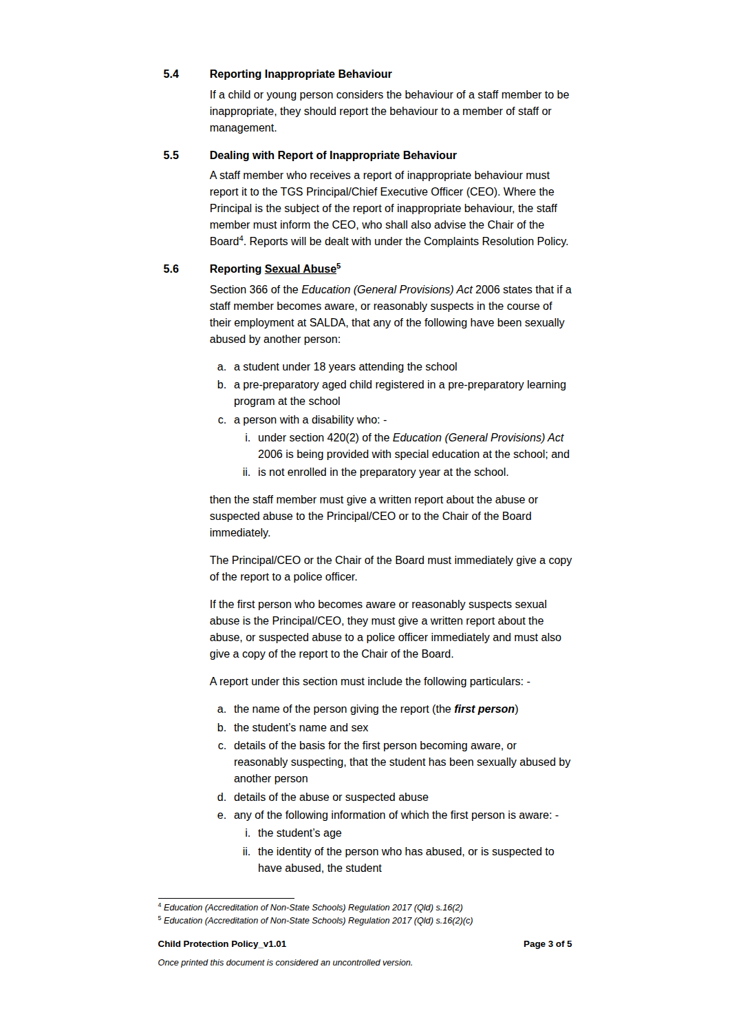5.4
Reporting Inappropriate Behaviour
If a child or young person considers the behaviour of a staff member to be inappropriate, they should report the behaviour to a member of staff or management.
5.5
Dealing with Report of Inappropriate Behaviour
A staff member who receives a report of inappropriate behaviour must report it to the TGS Principal/Chief Executive Officer (CEO). Where the Principal is the subject of the report of inappropriate behaviour, the staff member must inform the CEO, who shall also advise the Chair of the Board4. Reports will be dealt with under the Complaints Resolution Policy.
5.6
Reporting Sexual Abuse5
Section 366 of the Education (General Provisions) Act 2006 states that if a staff member becomes aware, or reasonably suspects in the course of their employment at SALDA, that any of the following have been sexually abused by another person:
a student under 18 years attending the school
a pre-preparatory aged child registered in a pre-preparatory learning program at the school
a person with a disability who: -
under section 420(2) of the Education (General Provisions) Act 2006 is being provided with special education at the school; and
is not enrolled in the preparatory year at the school.
then the staff member must give a written report about the abuse or suspected abuse to the Principal/CEO or to the Chair of the Board immediately.
The Principal/CEO or the Chair of the Board must immediately give a copy of the report to a police officer.
If the first person who becomes aware or reasonably suspects sexual abuse is the Principal/CEO, they must give a written report about the abuse, or suspected abuse to a police officer immediately and must also give a copy of the report to the Chair of the Board.
A report under this section must include the following particulars: -
the name of the person giving the report (the first person)
the student’s name and sex
details of the basis for the first person becoming aware, or reasonably suspecting, that the student has been sexually abused by another person
details of the abuse or suspected abuse
any of the following information of which the first person is aware: -
the student’s age
the identity of the person who has abused, or is suspected to have abused, the student
4 Education (Accreditation of Non-State Schools) Regulation 2017 (Qld) s.16(2)
5 Education (Accreditation of Non-State Schools) Regulation 2017 (Qld) s.16(2)(c)
Child Protection Policy_v1.01 Page 3 of 5
Once printed this document is considered an uncontrolled version.